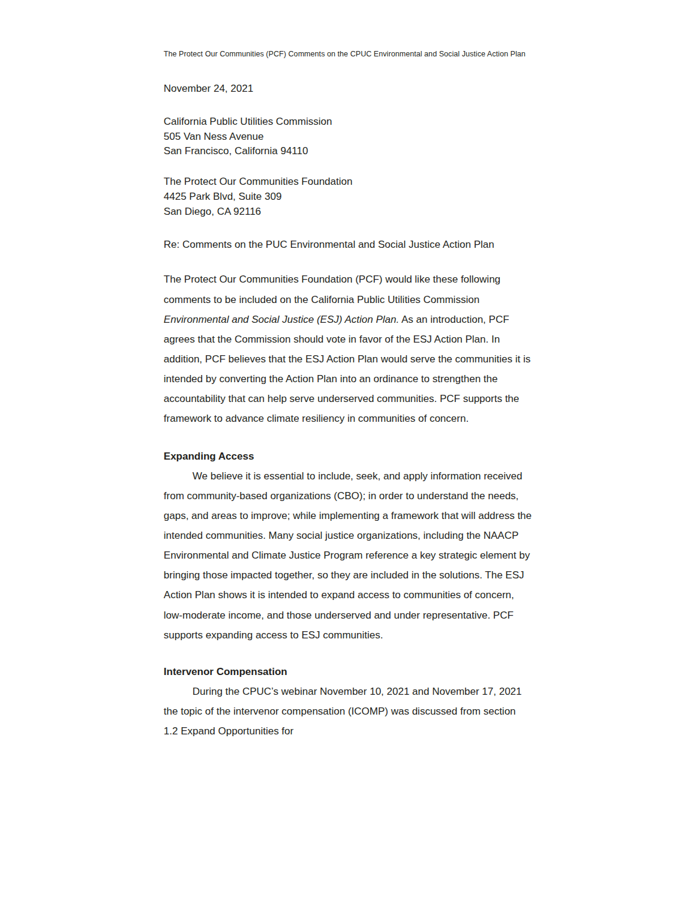The Protect Our Communities (PCF) Comments on the CPUC Environmental and Social Justice Action Plan
November 24, 2021
California Public Utilities Commission
505 Van Ness Avenue
San Francisco, California 94110
The Protect Our Communities Foundation
4425 Park Blvd, Suite 309
San Diego, CA 92116
Re: Comments on the PUC Environmental and Social Justice Action Plan
The Protect Our Communities Foundation (PCF) would like these following comments to be included on the California Public Utilities Commission Environmental and Social Justice (ESJ) Action Plan. As an introduction, PCF agrees that the Commission should vote in favor of the ESJ Action Plan. In addition, PCF believes that the ESJ Action Plan would serve the communities it is intended by converting the Action Plan into an ordinance to strengthen the accountability that can help serve underserved communities. PCF supports the framework to advance climate resiliency in communities of concern.
Expanding Access
We believe it is essential to include, seek, and apply information received from community-based organizations (CBO); in order to understand the needs, gaps, and areas to improve; while implementing a framework that will address the intended communities. Many social justice organizations, including the NAACP Environmental and Climate Justice Program reference a key strategic element by bringing those impacted together, so they are included in the solutions. The ESJ Action Plan shows it is intended to expand access to communities of concern, low-moderate income, and those underserved and under representative. PCF supports expanding access to ESJ communities.
Intervenor Compensation
During the CPUC’s webinar November 10, 2021 and November 17, 2021 the topic of the intervenor compensation (ICOMP) was discussed from section 1.2 Expand Opportunities for